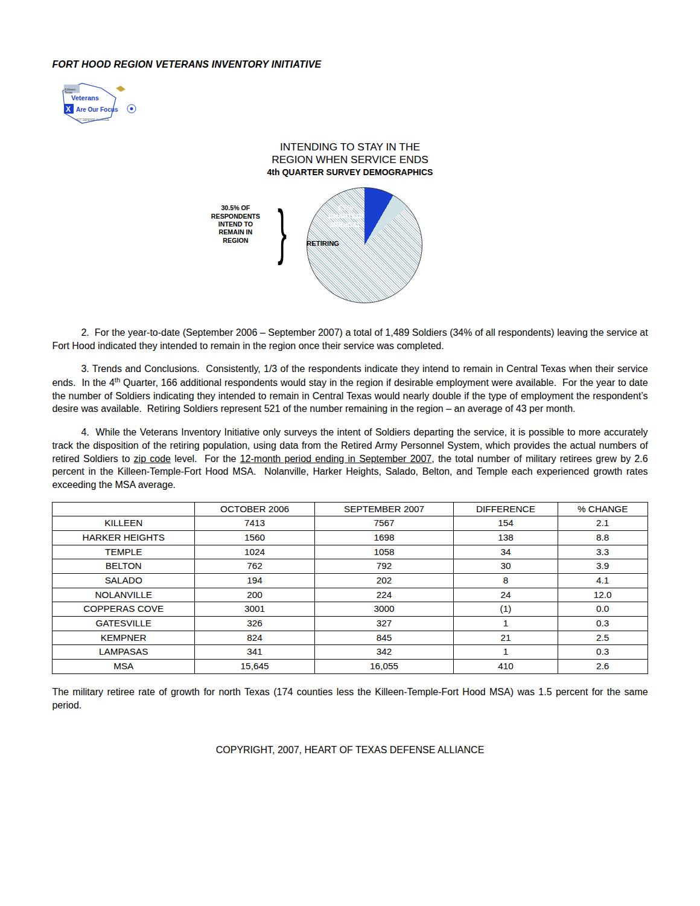FORT HOOD REGION VETERANS INVENTORY INITIATIVE
Killeen Texas Veterans X Are Our Focus HOT DEFENSE ALLIANCE
INTENDING TO STAY IN THE
REGION WHEN SERVICE ENDS
4th QUARTER SURVEY DEMOGRAPHICS
30.5% OF
RESPONDENTS
INTEND TO
REMAIN IN
REGION
}
ETS/
CHAPTER/
MEDICAL
RETIRING
2. For the year-to-date (September 2006 – September 2007) a total of 1,489 Soldiers (34% of all respondents) leaving the service at Fort Hood indicated they intended to remain in the region once their service was completed.
3. Trends and Conclusions. Consistently, 1/3 of the respondents indicate they intend to remain in Central Texas when their service ends. In the 4th Quarter, 166 additional respondents would stay in the region if desirable employment were available. For the year to date the number of Soldiers indicating they intended to remain in Central Texas would nearly double if the type of employment the respondent’s desire was available. Retiring Soldiers represent 521 of the number remaining in the region – an average of 43 per month.
4. While the Veterans Inventory Initiative only surveys the intent of Soldiers departing the service, it is possible to more accurately track the disposition of the retiring population, using data from the Retired Army Personnel System, which provides the actual numbers of retired Soldiers to zip code level. For the 12-month period ending in September 2007, the total number of military retirees grew by 2.6 percent in the Killeen-Temple-Fort Hood MSA. Nolanville, Harker Heights, Salado, Belton, and Temple each experienced growth rates exceeding the MSA average.
| | OCTOBER 2006 | SEPTEMBER 2007 | DIFFERENCE | % CHANGE |
| --- | --- | --- | --- | --- |
| KILLEEN | 7413 | 7567 | 154 | 2.1 |
| HARKER HEIGHTS | 1560 | 1698 | 138 | 8.8 |
| TEMPLE | 1024 | 1058 | 34 | 3.3 |
| BELTON | 762 | 792 | 30 | 3.9 |
| SALADO | 194 | 202 | 8 | 4.1 |
| NOLANVILLE | 200 | 224 | 24 | 12.0 |
| COPPERAS COVE | 3001 | 3000 | (1) | 0.0 |
| GATESVILLE | 326 | 327 | 1 | 0.3 |
| KEMPNER | 824 | 845 | 21 | 2.5 |
| LAMPASAS | 341 | 342 | 1 | 0.3 |
| MSA | 15,645 | 16,055 | 410 | 2.6 |
The military retiree rate of growth for north Texas (174 counties less the Killeen-Temple-Fort Hood MSA) was 1.5 percent for the same period.
COPYRIGHT, 2007, HEART OF TEXAS DEFENSE ALLIANCE